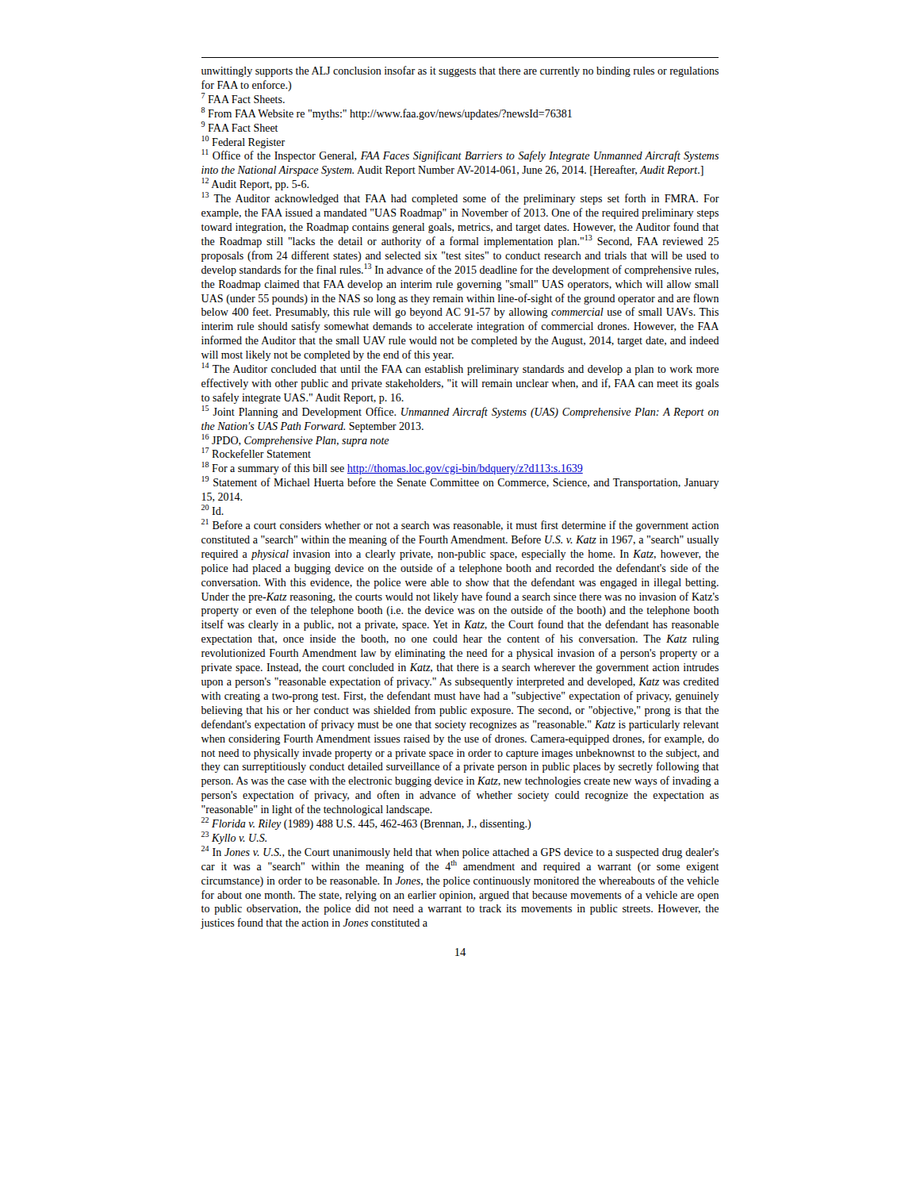unwittingly supports the ALJ conclusion insofar as it suggests that there are currently no binding rules or regulations for FAA to enforce.)
7 FAA Fact Sheets.
8 From FAA Website re "myths:" http://www.faa.gov/news/updates/?newsId=76381
9 FAA Fact Sheet
10 Federal Register
11 Office of the Inspector General, FAA Faces Significant Barriers to Safely Integrate Unmanned Aircraft Systems into the National Airspace System. Audit Report Number AV-2014-061, June 26, 2014. [Hereafter, Audit Report.]
12 Audit Report, pp. 5-6.
13 The Auditor acknowledged that FAA had completed some of the preliminary steps set forth in FMRA. For example, the FAA issued a mandated "UAS Roadmap" in November of 2013. One of the required preliminary steps toward integration, the Roadmap contains general goals, metrics, and target dates. However, the Auditor found that the Roadmap still "lacks the detail or authority of a formal implementation plan."13 Second, FAA reviewed 25 proposals (from 24 different states) and selected six "test sites" to conduct research and trials that will be used to develop standards for the final rules.13 In advance of the 2015 deadline for the development of comprehensive rules, the Roadmap claimed that FAA develop an interim rule governing "small" UAS operators, which will allow small UAS (under 55 pounds) in the NAS so long as they remain within line-of-sight of the ground operator and are flown below 400 feet. Presumably, this rule will go beyond AC 91-57 by allowing commercial use of small UAVs. This interim rule should satisfy somewhat demands to accelerate integration of commercial drones. However, the FAA informed the Auditor that the small UAV rule would not be completed by the August, 2014, target date, and indeed will most likely not be completed by the end of this year.
14 The Auditor concluded that until the FAA can establish preliminary standards and develop a plan to work more effectively with other public and private stakeholders, "it will remain unclear when, and if, FAA can meet its goals to safely integrate UAS." Audit Report, p. 16.
15 Joint Planning and Development Office. Unmanned Aircraft Systems (UAS) Comprehensive Plan: A Report on the Nation's UAS Path Forward. September 2013.
16 JPDO, Comprehensive Plan, supra note
17 Rockefeller Statement
18 For a summary of this bill see http://thomas.loc.gov/cgi-bin/bdquery/z?d113:s.1639
19 Statement of Michael Huerta before the Senate Committee on Commerce, Science, and Transportation, January 15, 2014.
20 Id.
21 Before a court considers whether or not a search was reasonable, it must first determine if the government action constituted a "search" within the meaning of the Fourth Amendment. Before U.S. v. Katz in 1967, a "search" usually required a physical invasion into a clearly private, non-public space, especially the home. In Katz, however, the police had placed a bugging device on the outside of a telephone booth and recorded the defendant's side of the conversation. With this evidence, the police were able to show that the defendant was engaged in illegal betting. Under the pre-Katz reasoning, the courts would not likely have found a search since there was no invasion of Katz's property or even of the telephone booth (i.e. the device was on the outside of the booth) and the telephone booth itself was clearly in a public, not a private, space. Yet in Katz, the Court found that the defendant has reasonable expectation that, once inside the booth, no one could hear the content of his conversation. The Katz ruling revolutionized Fourth Amendment law by eliminating the need for a physical invasion of a person's property or a private space. Instead, the court concluded in Katz, that there is a search wherever the government action intrudes upon a person's "reasonable expectation of privacy." As subsequently interpreted and developed, Katz was credited with creating a two-prong test. First, the defendant must have had a "subjective" expectation of privacy, genuinely believing that his or her conduct was shielded from public exposure. The second, or "objective," prong is that the defendant's expectation of privacy must be one that society recognizes as "reasonable." Katz is particularly relevant when considering Fourth Amendment issues raised by the use of drones. Camera-equipped drones, for example, do not need to physically invade property or a private space in order to capture images unbeknownst to the subject, and they can surreptitiously conduct detailed surveillance of a private person in public places by secretly following that person. As was the case with the electronic bugging device in Katz, new technologies create new ways of invading a person's expectation of privacy, and often in advance of whether society could recognize the expectation as "reasonable" in light of the technological landscape.
22 Florida v. Riley (1989) 488 U.S. 445, 462-463 (Brennan, J., dissenting.)
23 Kyllo v. U.S.
24 In Jones v. U.S., the Court unanimously held that when police attached a GPS device to a suspected drug dealer's car it was a "search" within the meaning of the 4th amendment and required a warrant (or some exigent circumstance) in order to be reasonable. In Jones, the police continuously monitored the whereabouts of the vehicle for about one month. The state, relying on an earlier opinion, argued that because movements of a vehicle are open to public observation, the police did not need a warrant to track its movements in public streets. However, the justices found that the action in Jones constituted a
14